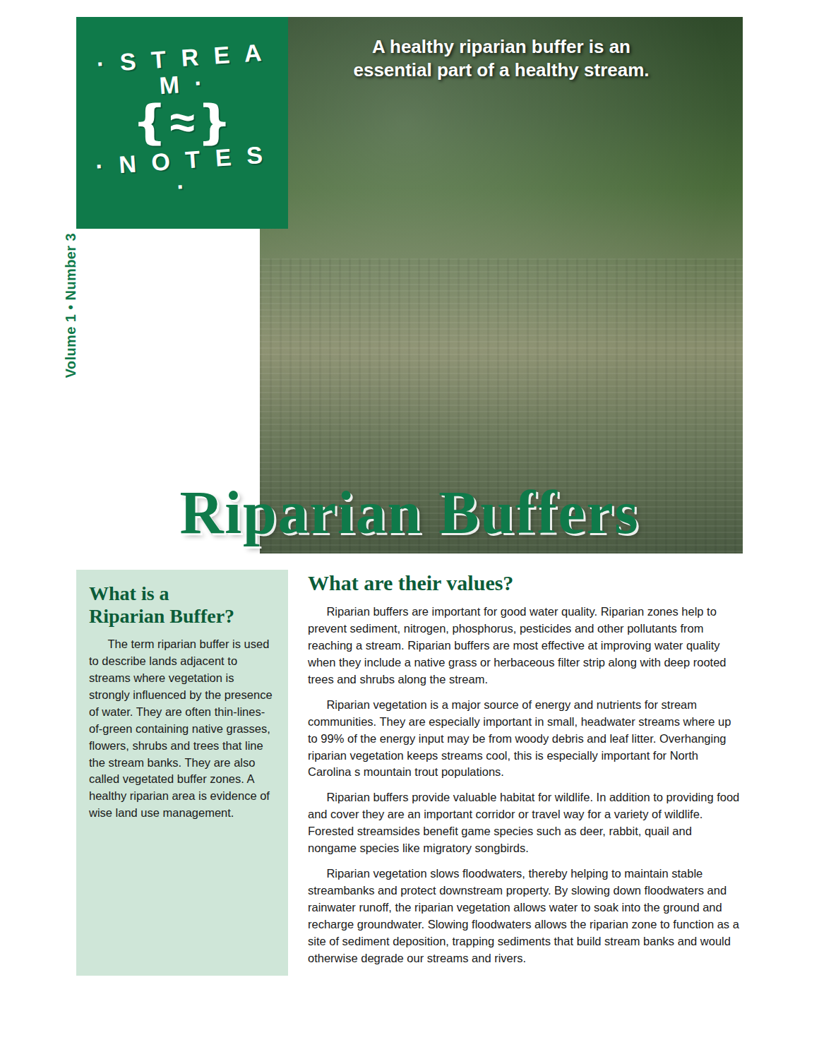Volume 1 • Number 3
· S T R E A M · ❴≈❵ · N O T E S ·
A healthy riparian buffer is an
essential part of a healthy stream.
Riparian Buffers
What is a
Riparian Buffer?
The term riparian buffer is used to describe lands adjacent to streams where vegetation is strongly influenced by the presence of water. They are often thin-lines-of-green containing native grasses, flowers, shrubs and trees that line the stream banks. They are also called vegetated buffer zones. A healthy riparian area is evidence of wise land use management.
What are their values?
Riparian buffers are important for good water quality. Riparian zones help to prevent sediment, nitrogen, phosphorus, pesticides and other pollutants from reaching a stream. Riparian buffers are most effective at improving water quality when they include a native grass or herbaceous filter strip along with deep rooted trees and shrubs along the stream.
Riparian vegetation is a major source of energy and nutrients for stream communities. They are especially important in small, headwater streams where up to 99% of the energy input may be from woody debris and leaf litter. Overhanging riparian vegetation keeps streams cool, this is especially important for North Carolina s mountain trout populations.
Riparian buffers provide valuable habitat for wildlife. In addition to providing food and cover they are an important corridor or travel way for a variety of wildlife. Forested streamsides benefit game species such as deer, rabbit, quail and nongame species like migratory songbirds.
Riparian vegetation slows floodwaters, thereby helping to maintain stable streambanks and protect downstream property. By slowing down floodwaters and rainwater runoff, the riparian vegetation allows water to soak into the ground and recharge groundwater. Slowing floodwaters allows the riparian zone to function as a site of sediment deposition, trapping sediments that build stream banks and would otherwise degrade our streams and rivers.